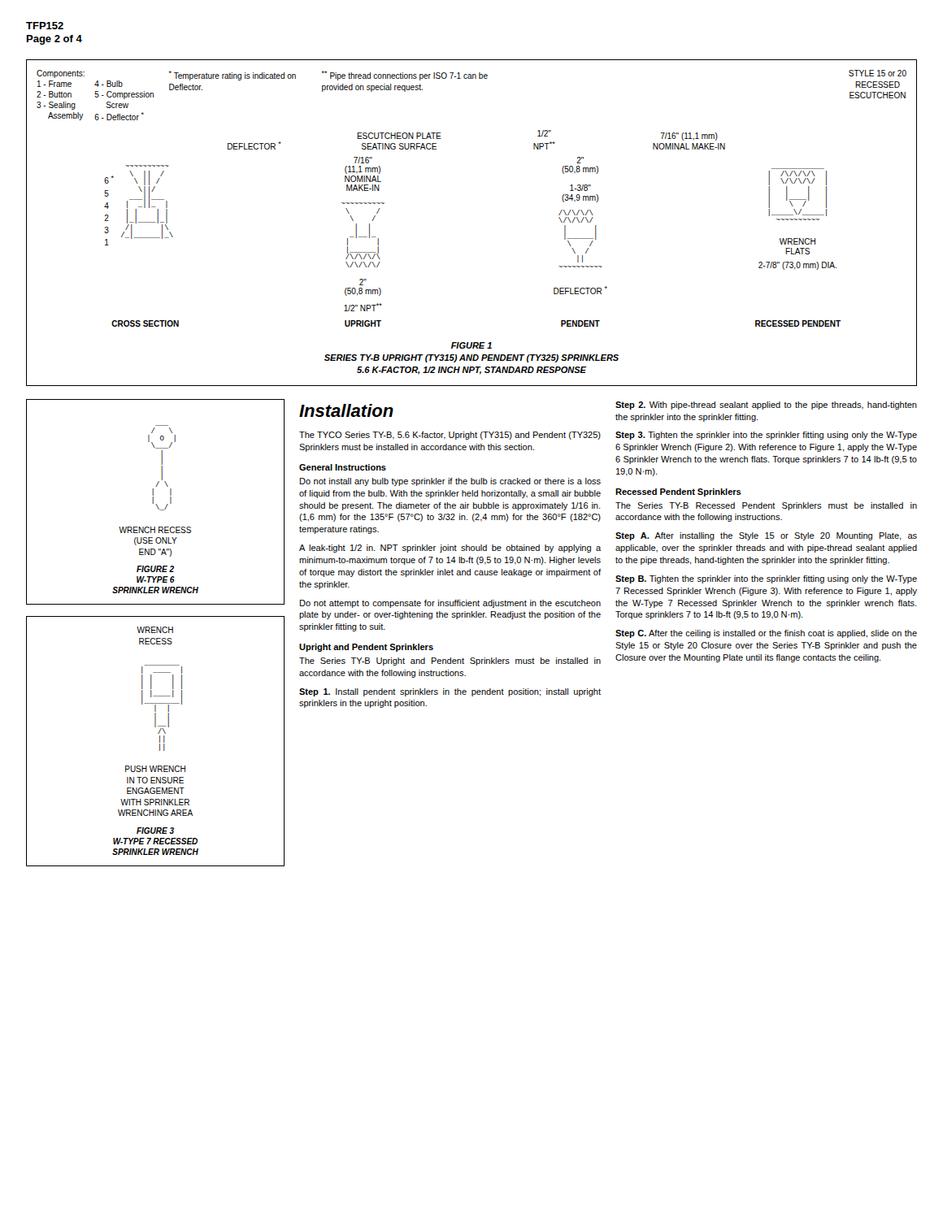TFP152
Page 2 of 4
Components:
1 - Frame
2 - Button
3 - Sealing
Assembly
4 - Bulb
5 - Compression
Screw
6 - Deflector *
* Temperature rating is indicated on Deflector.
** Pipe thread connections per ISO 7-1 can be provided on special request.
STYLE 15 or 20
RECESSED
ESCUTCHEON
DEFLECTOR *
ESCUTCHEON PLATE
SEATING SURFACE
1/2"
NPT**
7/16" (11,1 mm)
NOMINAL MAKE-IN
6 *
5
4
2
3
1
~~~~~~~~~~ \ || / \ || / \||/ ___||___ | _||_ | | | | | |_|____|_| /| |\ /_|______|_\
7/16"
(11,1 mm)
NOMINAL
MAKE-IN
~~~~~~~~~~ \ / \ / | | _|__|_ | | |______| /\/\/\/\ \/\/\/\/
2"
(50,8 mm)
1/2" NPT**
2"
(50,8 mm)
1-3/8"
(34,9 mm)
/\/\/\/\ \/\/\/\/ | | |______| \ / \ / || ~~~~~~~~~~
DEFLECTOR *
____________ | /\/\/\/\ | | \/\/\/\/ | | | | | | |____| | | \ / | |_____\/_____| ~~~~~~~~~~
WRENCH
FLATS
2-7/8" (73,0 mm) DIA.
CROSS SECTION
UPRIGHT
PENDENT
RECESSED PENDENT
FIGURE 1
SERIES TY-B UPRIGHT (TY315) AND PENDENT (TY325) SPRINKLERS
5.6 K-FACTOR, 1/2 INCH NPT, STANDARD RESPONSE
___ / \ | O | \___/ | | | | / \ | | | | \_/
WRENCH RECESS
(USE ONLY
END "A")
FIGURE 2
W-TYPE 6
SPRINKLER WRENCH
WRENCH
RECESS
________ | ____ | | | | | | | | | | |____| | |________| | | | | |__| /\ || ||
PUSH WRENCH
IN TO ENSURE
ENGAGEMENT
WITH SPRINKLER
WRENCHING AREA
FIGURE 3
W-TYPE 7 RECESSED
SPRINKLER WRENCH
Installation
The TYCO Series TY-B, 5.6 K-factor, Upright (TY315) and Pendent (TY325) Sprinklers must be installed in accordance with this section.
General Instructions
Do not install any bulb type sprinkler if the bulb is cracked or there is a loss of liquid from the bulb. With the sprinkler held horizontally, a small air bubble should be present. The diameter of the air bubble is approximately 1/16 in. (1,6 mm) for the 135°F (57°C) to 3/32 in. (2,4 mm) for the 360°F (182°C) temperature ratings.
A leak-tight 1/2 in. NPT sprinkler joint should be obtained by applying a minimum-to-maximum torque of 7 to 14 lb-ft (9,5 to 19,0 N·m). Higher levels of torque may distort the sprinkler inlet and cause leakage or impairment of the sprinkler.
Do not attempt to compensate for insufficient adjustment in the escutcheon plate by under- or over-tightening the sprinkler. Readjust the position of the sprinkler fitting to suit.
Upright and Pendent Sprinklers
The Series TY-B Upright and Pendent Sprinklers must be installed in accordance with the following instructions.
Step 1. Install pendent sprinklers in the pendent position; install upright sprinklers in the upright position.
Step 2. With pipe-thread sealant applied to the pipe threads, hand-tighten the sprinkler into the sprinkler fitting.
Step 3. Tighten the sprinkler into the sprinkler fitting using only the W-Type 6 Sprinkler Wrench (Figure 2). With reference to Figure 1, apply the W-Type 6 Sprinkler Wrench to the wrench flats. Torque sprinklers 7 to 14 lb-ft (9,5 to 19,0 N·m).
Recessed Pendent Sprinklers
The Series TY-B Recessed Pendent Sprinklers must be installed in accordance with the following instructions.
Step A. After installing the Style 15 or Style 20 Mounting Plate, as applicable, over the sprinkler threads and with pipe-thread sealant applied to the pipe threads, hand-tighten the sprinkler into the sprinkler fitting.
Step B. Tighten the sprinkler into the sprinkler fitting using only the W-Type 7 Recessed Sprinkler Wrench (Figure 3). With reference to Figure 1, apply the W-Type 7 Recessed Sprinkler Wrench to the sprinkler wrench flats. Torque sprinklers 7 to 14 lb-ft (9,5 to 19,0 N·m).
Step C. After the ceiling is installed or the finish coat is applied, slide on the Style 15 or Style 20 Closure over the Series TY-B Sprinkler and push the Closure over the Mounting Plate until its flange contacts the ceiling.